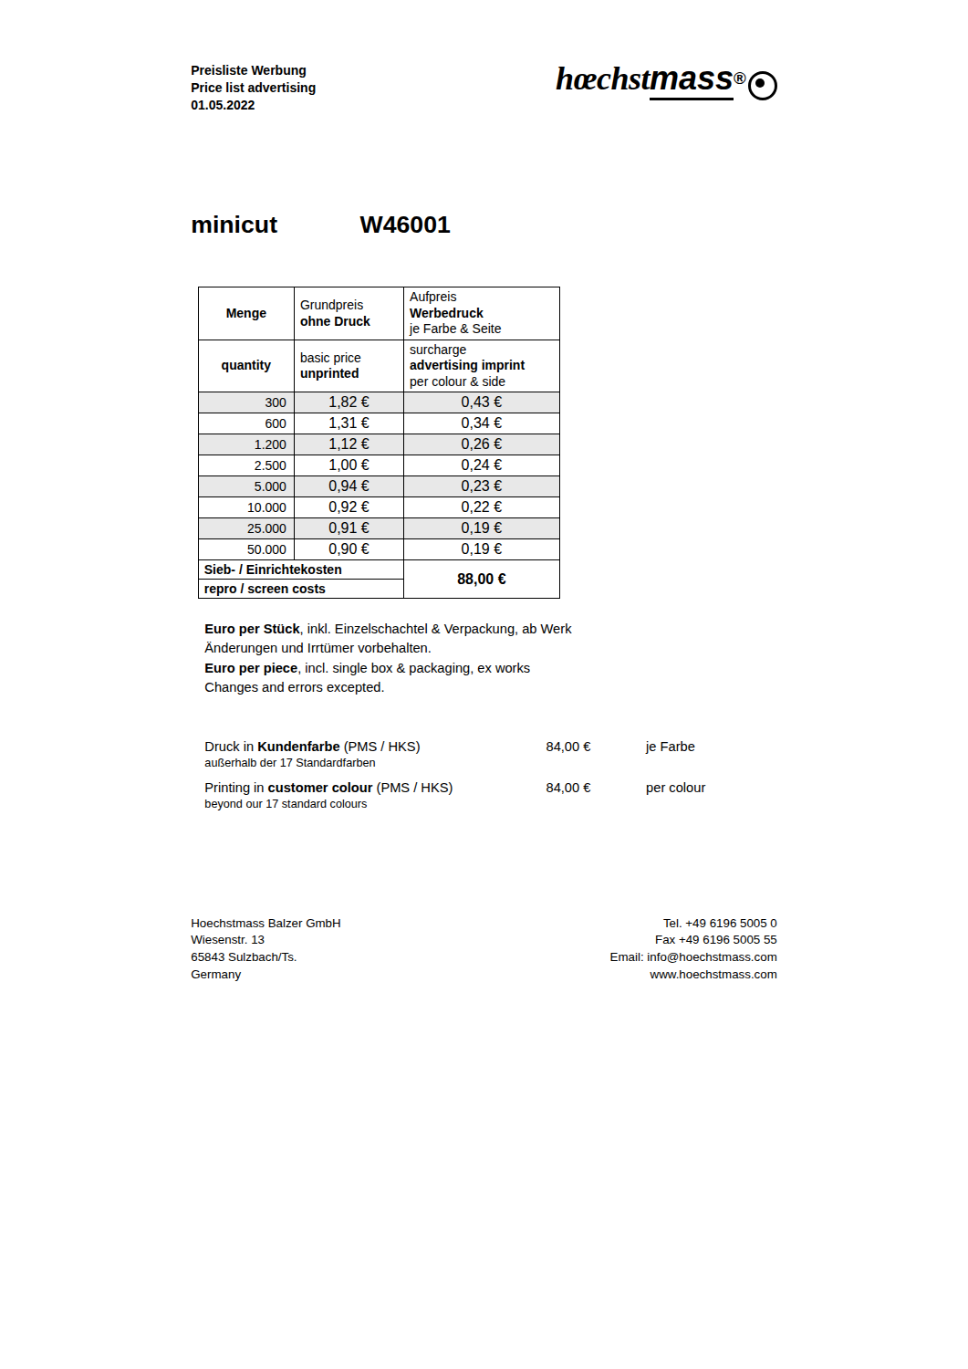Preisliste Werbung
Price list advertising
01.05.2022
hœchst mass®
minicut W46001
| Menge | Grundpreis ohne Druck | Aufpreis Werbedruck je Farbe & Seite |
| --- | --- | --- |
| quantity | basic price unprinted | surcharge advertising imprint per colour & side |
| 300 | 1,82 € | 0,43 € |
| 600 | 1,31 € | 0,34 € |
| 1.200 | 1,12 € | 0,26 € |
| 2.500 | 1,00 € | 0,24 € |
| 5.000 | 0,94 € | 0,23 € |
| 10.000 | 0,92 € | 0,22 € |
| 25.000 | 0,91 € | 0,19 € |
| 50.000 | 0,90 € | 0,19 € |
| Sieb- / Einrichtekosten | 88,00 € |
| repro / screen costs |
Euro per Stück, inkl. Einzelschachtel & Verpackung, ab Werk
Änderungen und Irrtümer vorbehalten.
Euro per piece, incl. single box & packaging, ex works
Changes and errors excepted.
| Druck in Kundenfarbe (PMS / HKS) | 84,00 € | je Farbe |
| außerhalb der 17 Standardfarben | | |
| Printing in customer colour (PMS / HKS) | 84,00 € | per colour |
| beyond our 17 standard colours | | |
Hoechstmass Balzer GmbH
Wiesenstr. 13
65843 Sulzbach/Ts.
Germany
Tel. +49 6196 5005 0
Fax +49 6196 5005 55
Email: info@hoechstmass.com
www.hoechstmass.com